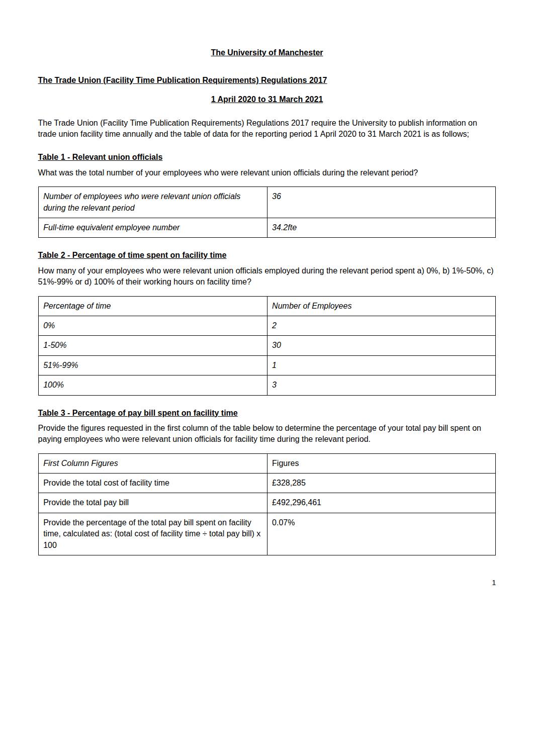The University of Manchester
The Trade Union (Facility Time Publication Requirements) Regulations 2017
1 April 2020 to 31 March 2021
The Trade Union (Facility Time Publication Requirements) Regulations 2017 require the University to publish information on trade union facility time annually and the table of data for the reporting period 1 April 2020 to 31 March 2021 is as follows;
Table 1 - Relevant union officials
What was the total number of your employees who were relevant union officials during the relevant period?
| Number of employees who were relevant union officials during the relevant period | 36 |
| Full-time equivalent employee number | 34.2fte |
Table 2 - Percentage of time spent on facility time
How many of your employees who were relevant union officials employed during the relevant period spent a) 0%, b) 1%-50%, c) 51%-99% or d) 100% of their working hours on facility time?
| Percentage of time | Number of Employees |
| 0% | 2 |
| 1-50% | 30 |
| 51%-99% | 1 |
| 100% | 3 |
Table 3 - Percentage of pay bill spent on facility time
Provide the figures requested in the first column of the table below to determine the percentage of your total pay bill spent on paying employees who were relevant union officials for facility time during the relevant period.
| First Column Figures | Figures |
| Provide the total cost of facility time | £328,285 |
| Provide the total pay bill | £492,296,461 |
| Provide the percentage of the total pay bill spent on facility time, calculated as: (total cost of facility time ÷ total pay bill) x 100 | 0.07% |
1